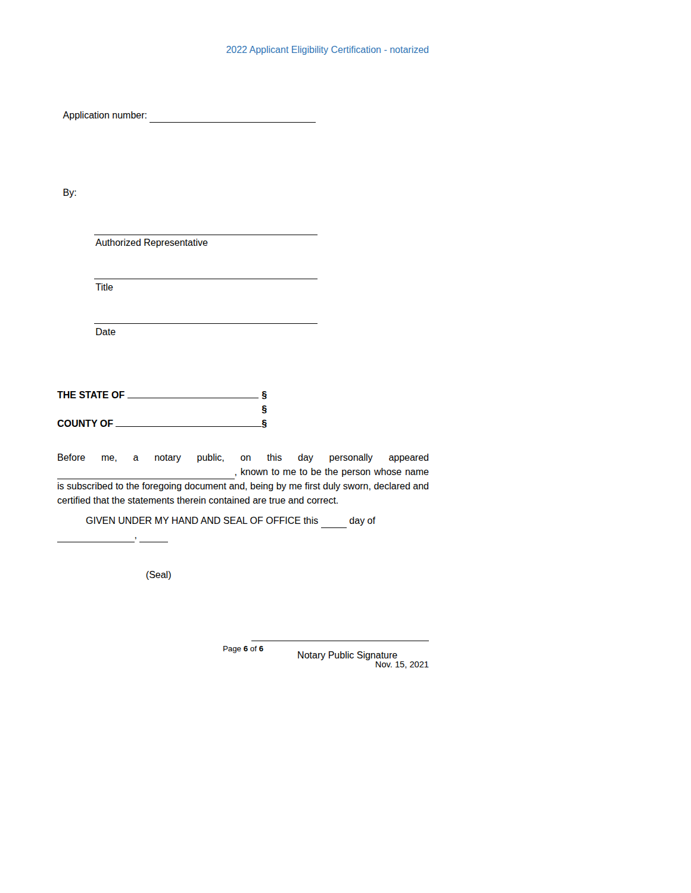2022 Applicant Eligibility Certification - notarized
Application number:
By:
Authorized Representative
Title
Date
| THE STATE OF | § |
| | § |
| COUNTY OF | § |
Before me, a notary public, on this day personally appeared , known to me to be the person whose name is subscribed to the foregoing document and, being by me first duly sworn, declared and certified that the statements therein contained are true and correct.
GIVEN UNDER MY HAND AND SEAL OF OFFICE this day of ,
(Seal)
Notary Public Signature
Page 6 of 6
Nov. 15, 2021